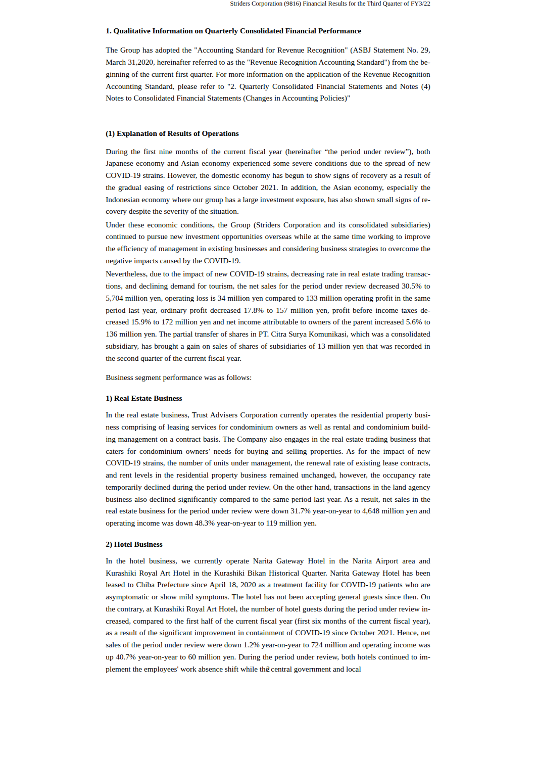Striders Corporation (9816) Financial Results for the Third Quarter of FY3/22
1. Qualitative Information on Quarterly Consolidated Financial Performance
The Group has adopted the "Accounting Standard for Revenue Recognition" (ASBJ Statement No. 29, March 31,2020, hereinafter referred to as the "Revenue Recognition Accounting Standard") from the beginning of the current first quarter. For more information on the application of the Revenue Recognition Accounting Standard, please refer to "2. Quarterly Consolidated Financial Statements and Notes (4) Notes to Consolidated Financial Statements (Changes in Accounting Policies)"
(1) Explanation of Results of Operations
During the first nine months of the current fiscal year (hereinafter “the period under review”), both Japanese economy and Asian economy experienced some severe conditions due to the spread of new COVID-19 strains. However, the domestic economy has begun to show signs of recovery as a result of the gradual easing of restrictions since October 2021. In addition, the Asian economy, especially the Indonesian economy where our group has a large investment exposure, has also shown small signs of recovery despite the severity of the situation.
Under these economic conditions, the Group (Striders Corporation and its consolidated subsidiaries) continued to pursue new investment opportunities overseas while at the same time working to improve the efficiency of management in existing businesses and considering business strategies to overcome the negative impacts caused by the COVID-19.
Nevertheless, due to the impact of new COVID-19 strains, decreasing rate in real estate trading transactions, and declining demand for tourism, the net sales for the period under review decreased 30.5% to 5,704 million yen, operating loss is 34 million yen compared to 133 million operating profit in the same period last year, ordinary profit decreased 17.8% to 157 million yen, profit before income taxes decreased 15.9% to 172 million yen and net income attributable to owners of the parent increased 5.6% to 136 million yen. The partial transfer of shares in PT. Citra Surya Komunikasi, which was a consolidated subsidiary, has brought a gain on sales of shares of subsidiaries of 13 million yen that was recorded in the second quarter of the current fiscal year.
Business segment performance was as follows:
1) Real Estate Business
In the real estate business, Trust Advisers Corporation currently operates the residential property business comprising of leasing services for condominium owners as well as rental and condominium building management on a contract basis. The Company also engages in the real estate trading business that caters for condominium owners’ needs for buying and selling properties. As for the impact of new COVID-19 strains, the number of units under management, the renewal rate of existing lease contracts, and rent levels in the residential property business remained unchanged, however, the occupancy rate temporarily declined during the period under review. On the other hand, transactions in the land agency business also declined significantly compared to the same period last year. As a result, net sales in the real estate business for the period under review were down 31.7% year-on-year to 4,648 million yen and operating income was down 48.3% year-on-year to 119 million yen.
2) Hotel Business
In the hotel business, we currently operate Narita Gateway Hotel in the Narita Airport area and Kurashiki Royal Art Hotel in the Kurashiki Bikan Historical Quarter. Narita Gateway Hotel has been leased to Chiba Prefecture since April 18, 2020 as a treatment facility for COVID-19 patients who are asymptomatic or show mild symptoms. The hotel has not been accepting general guests since then. On the contrary, at Kurashiki Royal Art Hotel, the number of hotel guests during the period under review increased, compared to the first half of the current fiscal year (first six months of the current fiscal year), as a result of the significant improvement in containment of COVID-19 since October 2021. Hence, net sales of the period under review were down 1.2% year-on-year to 724 million and operating income was up 40.7% year-on-year to 60 million yen. During the period under review, both hotels continued to implement the employees' work absence shift while the central government and local
2